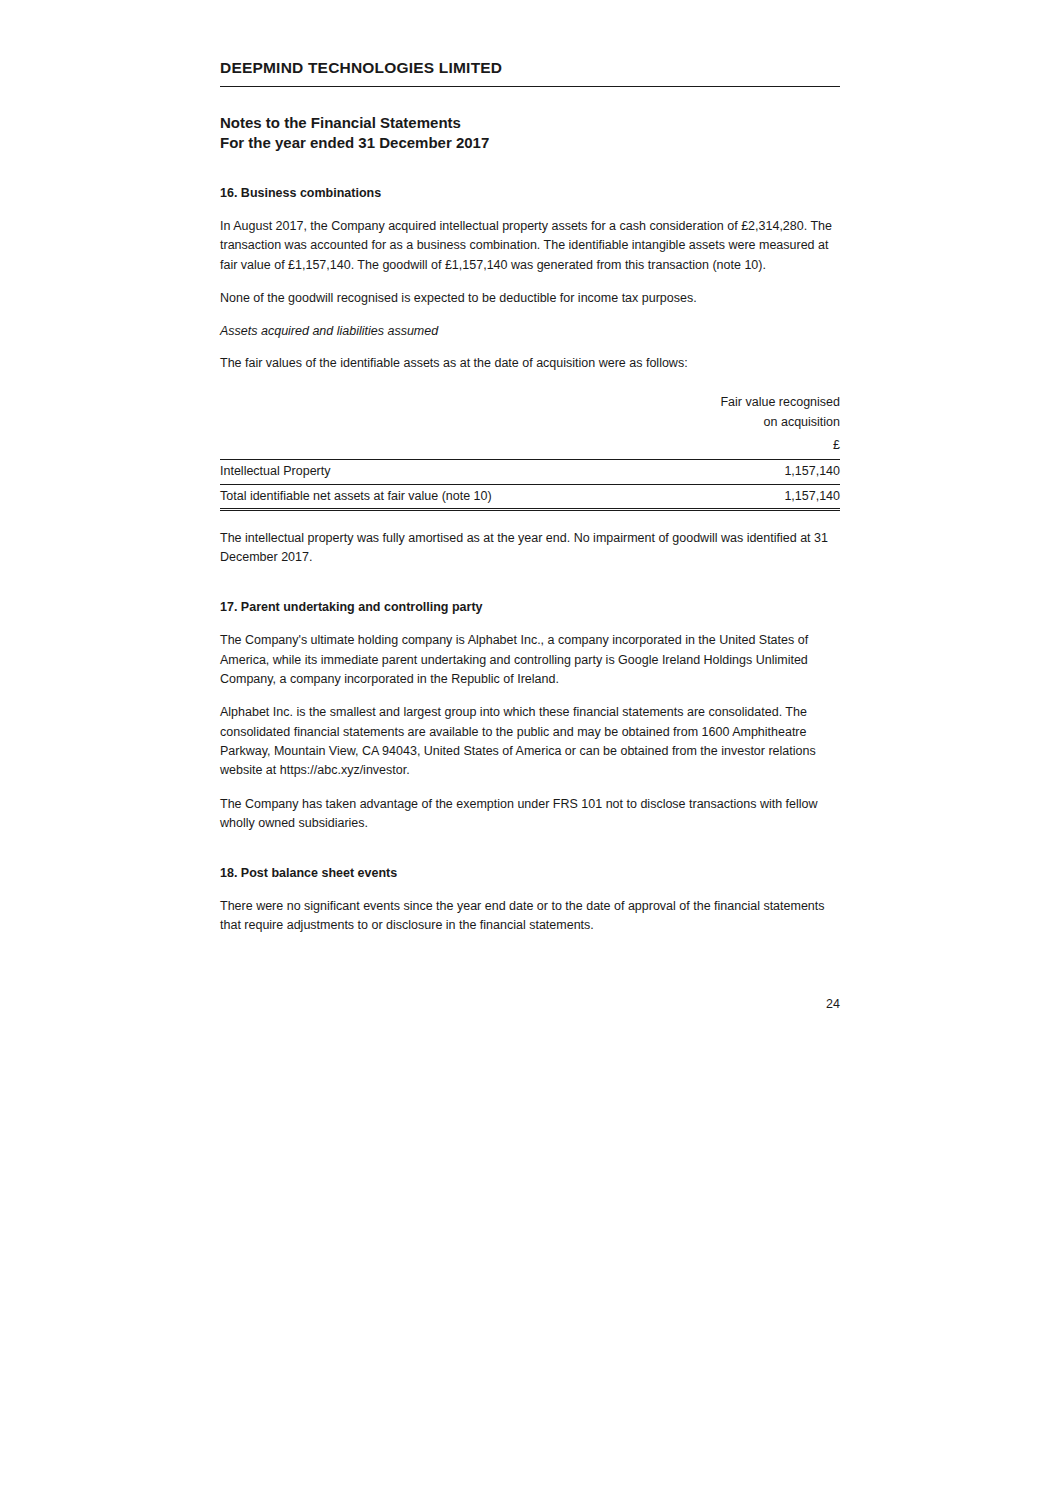DeepMind Technologies Limited
Notes to the Financial Statements For the year ended 31 December 2017
16. Business combinations
In August 2017, the Company acquired intellectual property assets for a cash consideration of £2,314,280. The transaction was accounted for as a business combination. The identifiable intangible assets were measured at fair value of £1,157,140. The goodwill of £1,157,140 was generated from this transaction (note 10).
None of the goodwill recognised is expected to be deductible for income tax purposes.
Assets acquired and liabilities assumed
The fair values of the identifiable assets as at the date of acquisition were as follows:
| | Fair value recognised on acquisition |
| | £ |
| Intellectual Property | 1,157,140 |
| Total identifiable net assets at fair value (note 10) | 1,157,140 |
The intellectual property was fully amortised as at the year end. No impairment of goodwill was identified at 31 December 2017.
17. Parent undertaking and controlling party
The Company's ultimate holding company is Alphabet Inc., a company incorporated in the United States of America, while its immediate parent undertaking and controlling party is Google Ireland Holdings Unlimited Company, a company incorporated in the Republic of Ireland.
Alphabet Inc. is the smallest and largest group into which these financial statements are consolidated. The consolidated financial statements are available to the public and may be obtained from 1600 Amphitheatre Parkway, Mountain View, CA 94043, United States of America or can be obtained from the investor relations website at https://abc.xyz/investor.
The Company has taken advantage of the exemption under FRS 101 not to disclose transactions with fellow wholly owned subsidiaries.
18. Post balance sheet events
There were no significant events since the year end date or to the date of approval of the financial statements that require adjustments to or disclosure in the financial statements.
24